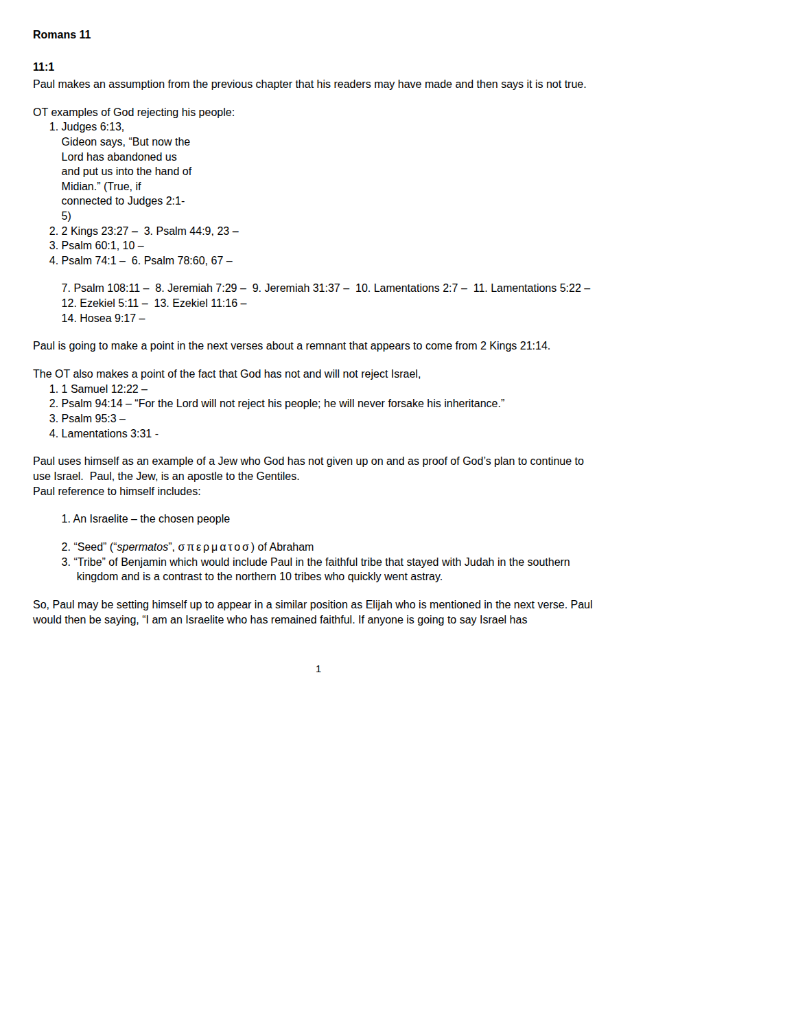Romans 11
11:1
Paul makes an assumption from the previous chapter that his readers may have made and then says it is not true.
OT examples of God rejecting his people:
Judges 6:13,
Gideon says, “But now the Lord has abandoned us and put us into the hand of Midian.” (True, if connected to Judges 2:1-5)
2 Kings 23:27 – 3. Psalm 44:9, 23 –
Psalm 60:1, 10 –
Psalm 74:1 – 6. Psalm 78:60, 67 –
7. Psalm 108:11 – 8. Jeremiah 7:29 – 9. Jeremiah 31:37 – 10. Lamentations 2:7 – 11. Lamentations 5:22 –
12. Ezekiel 5:11 – 13. Ezekiel 11:16 –
14. Hosea 9:17 –
Paul is going to make a point in the next verses about a remnant that appears to come from 2 Kings 21:14.
The OT also makes a point of the fact that God has not and will not reject Israel,
1 Samuel 12:22 –
Psalm 94:14 – “For the Lord will not reject his people; he will never forsake his inheritance.”
Psalm 95:3 –
Lamentations 3:31 -
Paul uses himself as an example of a Jew who God has not given up on and as proof of God’s plan to continue to use Israel. Paul, the Jew, is an apostle to the Gentiles.
Paul reference to himself includes:
1. An Israelite – the chosen people
2. “Seed” (“spermatos”, σπερματοσ) of Abraham
3. “Tribe” of Benjamin which would include Paul in the faithful tribe that stayed with Judah in the southern
kingdom and is a contrast to the northern 10 tribes who quickly went astray.
So, Paul may be setting himself up to appear in a similar position as Elijah who is mentioned in the next verse. Paul would then be saying, “I am an Israelite who has remained faithful. If anyone is going to say Israel has
1